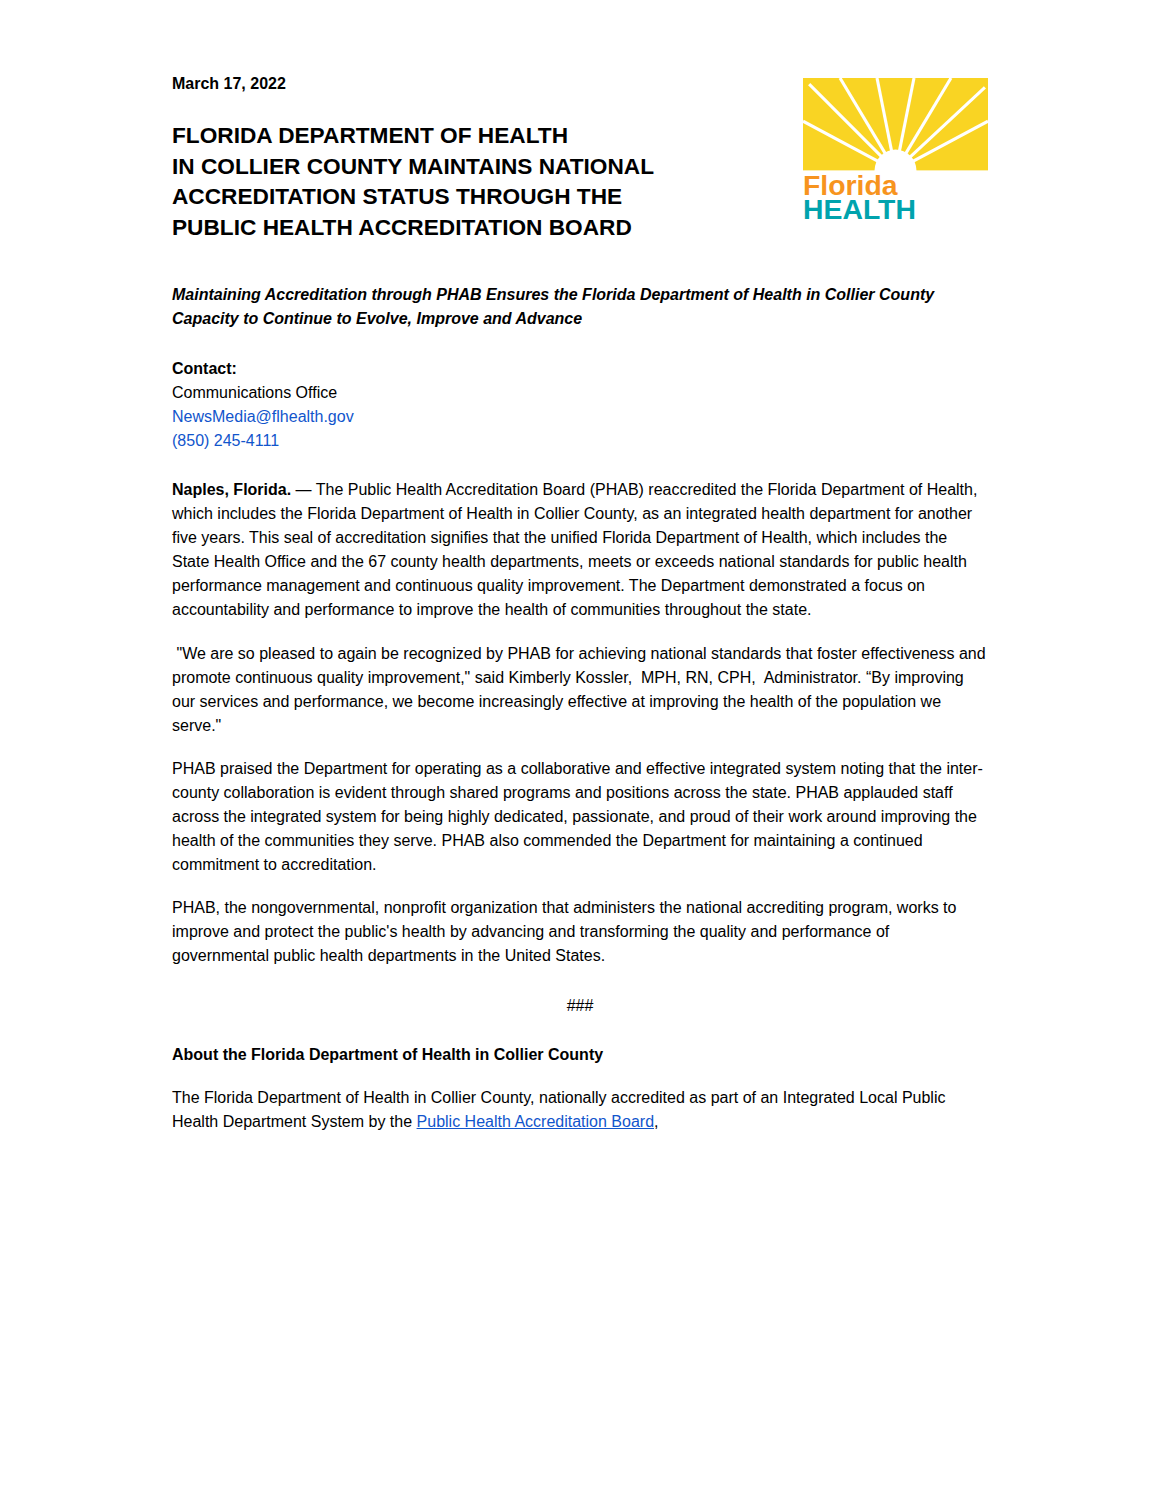March 17, 2022
FLORIDA DEPARTMENT OF HEALTH
IN COLLIER COUNTY MAINTAINS NATIONAL ACCREDITATION STATUS THROUGH THE PUBLIC HEALTH ACCREDITATION BOARD
Maintaining Accreditation through PHAB Ensures the Florida Department of Health in Collier County Capacity to Continue to Evolve, Improve and Advance
Contact:
Communications Office
NewsMedia@flhealth.gov
(850) 245-4111
Naples, Florida. — The Public Health Accreditation Board (PHAB) reaccredited the Florida Department of Health, which includes the Florida Department of Health in Collier County, as an integrated health department for another five years. This seal of accreditation signifies that the unified Florida Department of Health, which includes the State Health Office and the 67 county health departments, meets or exceeds national standards for public health performance management and continuous quality improvement. The Department demonstrated a focus on accountability and performance to improve the health of communities throughout the state.
"We are so pleased to again be recognized by PHAB for achieving national standards that foster effectiveness and promote continuous quality improvement," said Kimberly Kossler, MPH, RN, CPH, Administrator. “By improving our services and performance, we become increasingly effective at improving the health of the population we serve."
PHAB praised the Department for operating as a collaborative and effective integrated system noting that the inter-county collaboration is evident through shared programs and positions across the state. PHAB applauded staff across the integrated system for being highly dedicated, passionate, and proud of their work around improving the health of the communities they serve. PHAB also commended the Department for maintaining a continued commitment to accreditation.
PHAB, the nongovernmental, nonprofit organization that administers the national accrediting program, works to improve and protect the public's health by advancing and transforming the quality and performance of governmental public health departments in the United States.
###
About the Florida Department of Health in Collier County
The Florida Department of Health in Collier County, nationally accredited as part of an Integrated Local Public Health Department System by the Public Health Accreditation Board,